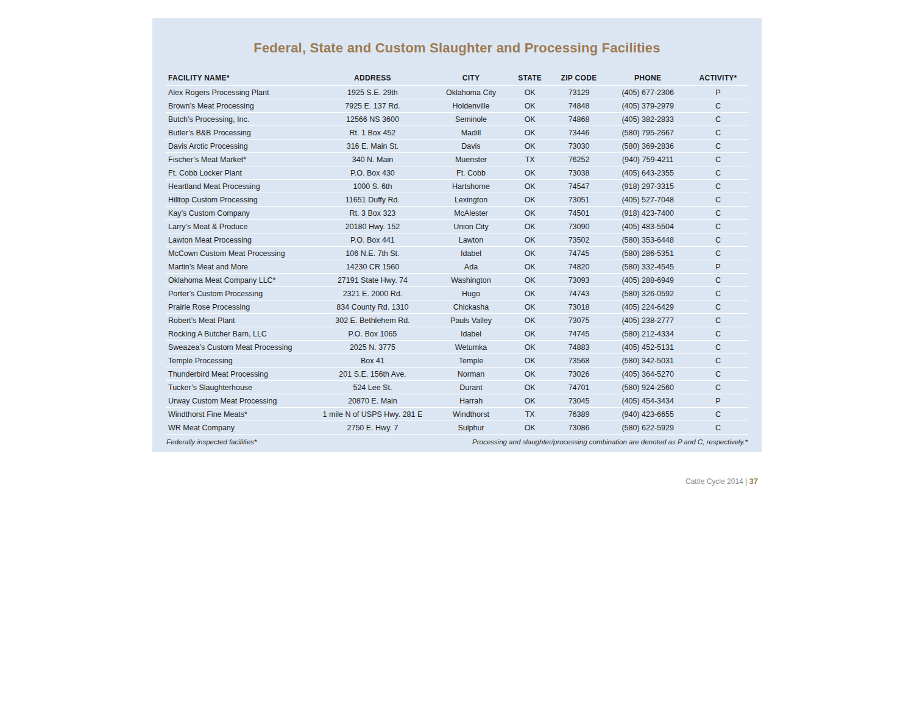Federal, State and Custom Slaughter and Processing Facilities
| FACILITY NAME* | ADDRESS | CITY | STATE | ZIP CODE | PHONE | ACTIVITY* |
| --- | --- | --- | --- | --- | --- | --- |
| Alex Rogers Processing Plant | 1925 S.E. 29th | Oklahoma City | OK | 73129 | (405) 677-2306 | P |
| Brown’s Meat Processing | 7925 E. 137 Rd. | Holdenville | OK | 74848 | (405) 379-2979 | C |
| Butch’s Processing, Inc. | 12566 NS 3600 | Seminole | OK | 74868 | (405) 382-2833 | C |
| Butler’s B&B Processing | Rt. 1 Box 452 | Madill | OK | 73446 | (580) 795-2667 | C |
| Davis Arctic Processing | 316 E. Main St. | Davis | OK | 73030 | (580) 369-2836 | C |
| Fischer’s Meat Market* | 340 N. Main | Muenster | TX | 76252 | (940) 759-4211 | C |
| Ft. Cobb Locker Plant | P.O. Box 430 | Ft. Cobb | OK | 73038 | (405) 643-2355 | C |
| Heartland Meat Processing | 1000 S. 6th | Hartshorne | OK | 74547 | (918) 297-3315 | C |
| Hilltop Custom Processing | 11651 Duffy Rd. | Lexington | OK | 73051 | (405) 527-7048 | C |
| Kay’s Custom Company | Rt. 3 Box 323 | McAlester | OK | 74501 | (918) 423-7400 | C |
| Larry’s Meat & Produce | 20180 Hwy. 152 | Union City | OK | 73090 | (405) 483-5504 | C |
| Lawton Meat Processing | P.O. Box 441 | Lawton | OK | 73502 | (580) 353-6448 | C |
| McCown Custom Meat Processing | 106 N.E. 7th St. | Idabel | OK | 74745 | (580) 286-5351 | C |
| Martin’s Meat and More | 14230 CR 1560 | Ada | OK | 74820 | (580) 332-4545 | P |
| Oklahoma Meat Company LLC* | 27191 State Hwy. 74 | Washington | OK | 73093 | (405) 288-6949 | C |
| Porter’s Custom Processing | 2321 E. 2000 Rd. | Hugo | OK | 74743 | (580) 326-0592 | C |
| Prairie Rose Processing | 834 County Rd. 1310 | Chickasha | OK | 73018 | (405) 224-6429 | C |
| Robert’s Meat Plant | 302 E. Bethlehem Rd. | Pauls Valley | OK | 73075 | (405) 238-2777 | C |
| Rocking A Butcher Barn, LLC | P.O. Box 1065 | Idabel | OK | 74745 | (580) 212-4334 | C |
| Sweazea’s Custom Meat Processing | 2025 N. 3775 | Wetumka | OK | 74883 | (405) 452-5131 | C |
| Temple Processing | Box 41 | Temple | OK | 73568 | (580) 342-5031 | C |
| Thunderbird Meat Processing | 201 S.E. 156th Ave. | Norman | OK | 73026 | (405) 364-5270 | C |
| Tucker’s Slaughterhouse | 524 Lee St. | Durant | OK | 74701 | (580) 924-2560 | C |
| Urway Custom Meat Processing | 20870 E. Main | Harrah | OK | 73045 | (405) 454-3434 | P |
| Windthorst Fine Meats* | 1 mile N of USPS Hwy. 281 E | Windthorst | TX | 76389 | (940) 423-6655 | C |
| WR Meat Company | 2750 E. Hwy. 7 | Sulphur | OK | 73086 | (580) 622-5929 | C |
| Federally inspected facilities* | Processing and slaughter/processing combination are denoted as P and C, respectively.* |
Cattle Cycle 2014 | 37